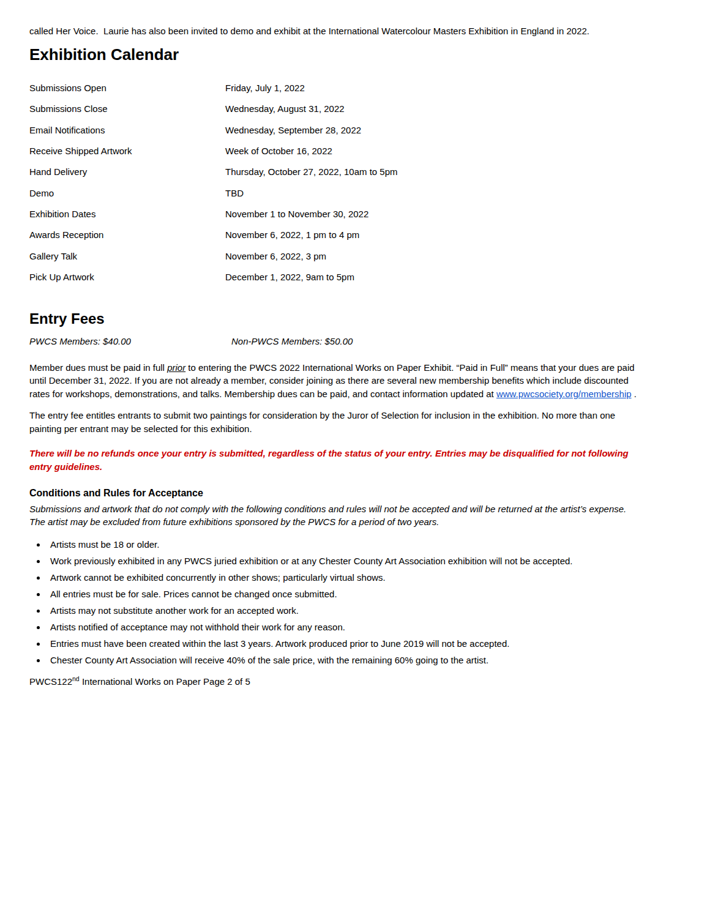called Her Voice. Laurie has also been invited to demo and exhibit at the International Watercolour Masters Exhibition in England in 2022.
Exhibition Calendar
| Submissions Open | Friday, July 1, 2022 |
| Submissions Close | Wednesday, August 31, 2022 |
| Email Notifications | Wednesday, September 28, 2022 |
| Receive Shipped Artwork | Week of October 16, 2022 |
| Hand Delivery | Thursday, October 27, 2022, 10am to 5pm |
| Demo | TBD |
| Exhibition Dates | November 1 to November 30, 2022 |
| Awards Reception | November 6, 2022, 1 pm to 4 pm |
| Gallery Talk | November 6, 2022, 3 pm |
| Pick Up Artwork | December 1, 2022, 9am to 5pm |
Entry Fees
PWCS Members: $40.00 Non-PWCS Members: $50.00
Member dues must be paid in full prior to entering the PWCS 2022 International Works on Paper Exhibit. “Paid in Full” means that your dues are paid until December 31, 2022. If you are not already a member, consider joining as there are several new membership benefits which include discounted rates for workshops, demonstrations, and talks. Membership dues can be paid, and contact information updated at www.pwcsociety.org/membership .
The entry fee entitles entrants to submit two paintings for consideration by the Juror of Selection for inclusion in the exhibition. No more than one painting per entrant may be selected for this exhibition.
There will be no refunds once your entry is submitted, regardless of the status of your entry. Entries may be disqualified for not following entry guidelines.
Conditions and Rules for Acceptance
Submissions and artwork that do not comply with the following conditions and rules will not be accepted and will be returned at the artist’s expense. The artist may be excluded from future exhibitions sponsored by the PWCS for a period of two years.
Artists must be 18 or older.
Work previously exhibited in any PWCS juried exhibition or at any Chester County Art Association exhibition will not be accepted.
Artwork cannot be exhibited concurrently in other shows; particularly virtual shows.
All entries must be for sale. Prices cannot be changed once submitted.
Artists may not substitute another work for an accepted work.
Artists notified of acceptance may not withhold their work for any reason.
Entries must have been created within the last 3 years. Artwork produced prior to June 2019 will not be accepted.
Chester County Art Association will receive 40% of the sale price, with the remaining 60% going to the artist.
PWCS122nd International Works on Paper Page 2 of 5